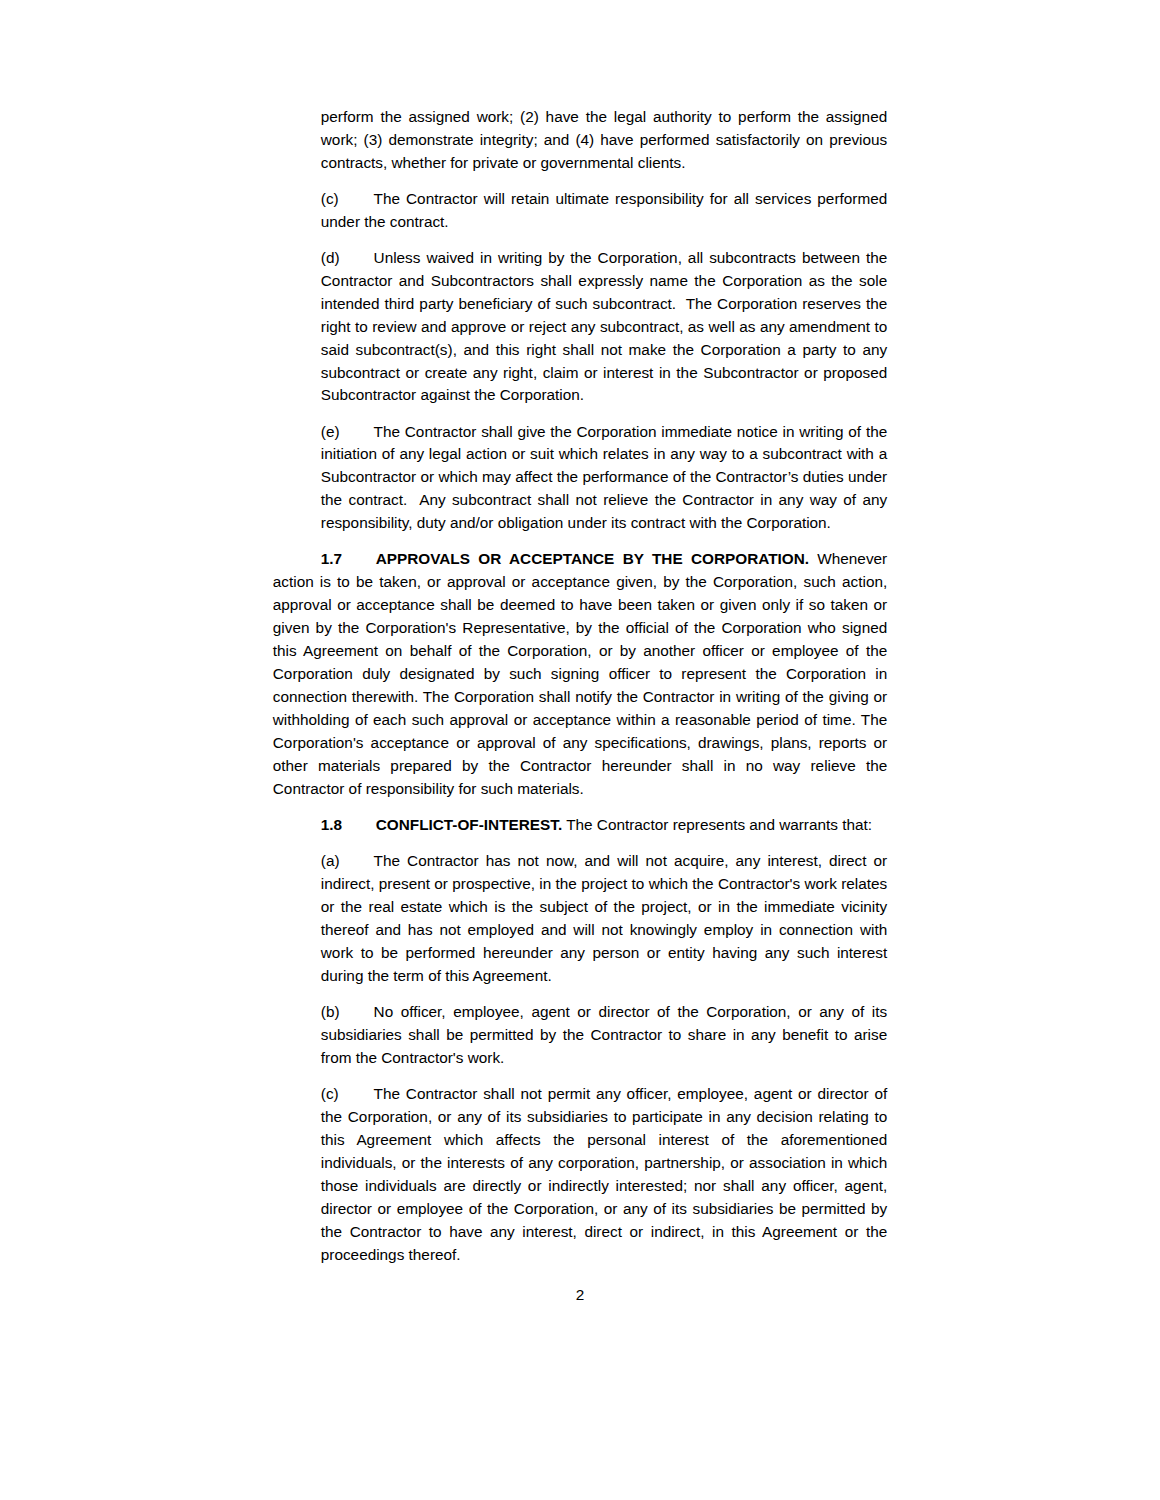perform the assigned work; (2) have the legal authority to perform the assigned work; (3) demonstrate integrity; and (4) have performed satisfactorily on previous contracts, whether for private or governmental clients.
(c) The Contractor will retain ultimate responsibility for all services performed under the contract.
(d) Unless waived in writing by the Corporation, all subcontracts between the Contractor and Subcontractors shall expressly name the Corporation as the sole intended third party beneficiary of such subcontract. The Corporation reserves the right to review and approve or reject any subcontract, as well as any amendment to said subcontract(s), and this right shall not make the Corporation a party to any subcontract or create any right, claim or interest in the Subcontractor or proposed Subcontractor against the Corporation.
(e) The Contractor shall give the Corporation immediate notice in writing of the initiation of any legal action or suit which relates in any way to a subcontract with a Subcontractor or which may affect the performance of the Contractor’s duties under the contract. Any subcontract shall not relieve the Contractor in any way of any responsibility, duty and/or obligation under its contract with the Corporation.
1.7 APPROVALS OR ACCEPTANCE BY THE CORPORATION. Whenever action is to be taken, or approval or acceptance given, by the Corporation, such action, approval or acceptance shall be deemed to have been taken or given only if so taken or given by the Corporation's Representative, by the official of the Corporation who signed this Agreement on behalf of the Corporation, or by another officer or employee of the Corporation duly designated by such signing officer to represent the Corporation in connection therewith. The Corporation shall notify the Contractor in writing of the giving or withholding of each such approval or acceptance within a reasonable period of time. The Corporation's acceptance or approval of any specifications, drawings, plans, reports or other materials prepared by the Contractor hereunder shall in no way relieve the Contractor of responsibility for such materials.
1.8 CONFLICT-OF-INTEREST. The Contractor represents and warrants that:
(a) The Contractor has not now, and will not acquire, any interest, direct or indirect, present or prospective, in the project to which the Contractor's work relates or the real estate which is the subject of the project, or in the immediate vicinity thereof and has not employed and will not knowingly employ in connection with work to be performed hereunder any person or entity having any such interest during the term of this Agreement.
(b) No officer, employee, agent or director of the Corporation, or any of its subsidiaries shall be permitted by the Contractor to share in any benefit to arise from the Contractor's work.
(c) The Contractor shall not permit any officer, employee, agent or director of the Corporation, or any of its subsidiaries to participate in any decision relating to this Agreement which affects the personal interest of the aforementioned individuals, or the interests of any corporation, partnership, or association in which those individuals are directly or indirectly interested; nor shall any officer, agent, director or employee of the Corporation, or any of its subsidiaries be permitted by the Contractor to have any interest, direct or indirect, in this Agreement or the proceedings thereof.
2